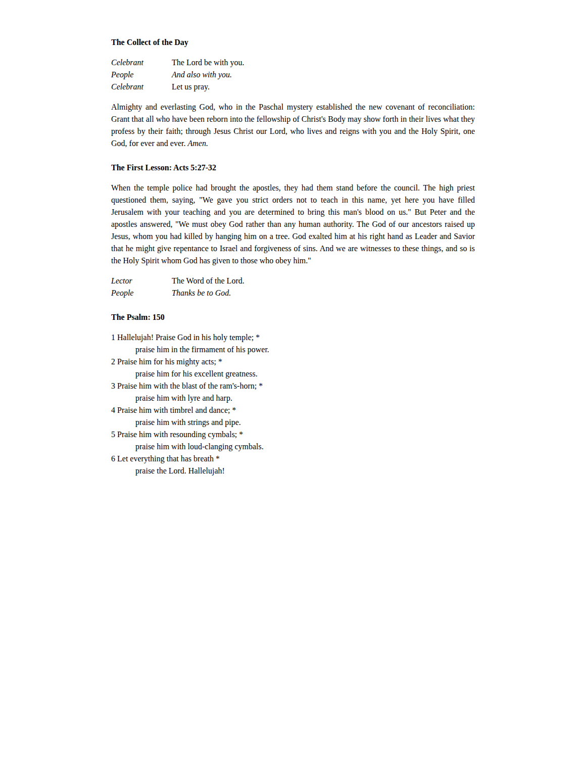The Collect of the Day
Celebrant The Lord be with you.
People And also with you.
Celebrant Let us pray.
Almighty and everlasting God, who in the Paschal mystery established the new covenant of reconciliation: Grant that all who have been reborn into the fellowship of Christ's Body may show forth in their lives what they profess by their faith; through Jesus Christ our Lord, who lives and reigns with you and the Holy Spirit, one God, for ever and ever. Amen.
The First Lesson: Acts 5:27-32
When the temple police had brought the apostles, they had them stand before the council. The high priest questioned them, saying, "We gave you strict orders not to teach in this name, yet here you have filled Jerusalem with your teaching and you are determined to bring this man's blood on us." But Peter and the apostles answered, "We must obey God rather than any human authority. The God of our ancestors raised up Jesus, whom you had killed by hanging him on a tree. God exalted him at his right hand as Leader and Savior that he might give repentance to Israel and forgiveness of sins. And we are witnesses to these things, and so is the Holy Spirit whom God has given to those who obey him."
Lector The Word of the Lord.
People Thanks be to God.
The Psalm: 150
1 Hallelujah! Praise God in his holy temple; *
praise him in the firmament of his power.
2 Praise him for his mighty acts; *
praise him for his excellent greatness.
3 Praise him with the blast of the ram's-horn; *
praise him with lyre and harp.
4 Praise him with timbrel and dance; *
praise him with strings and pipe.
5 Praise him with resounding cymbals; *
praise him with loud-clanging cymbals.
6 Let everything that has breath *
praise the Lord. Hallelujah!